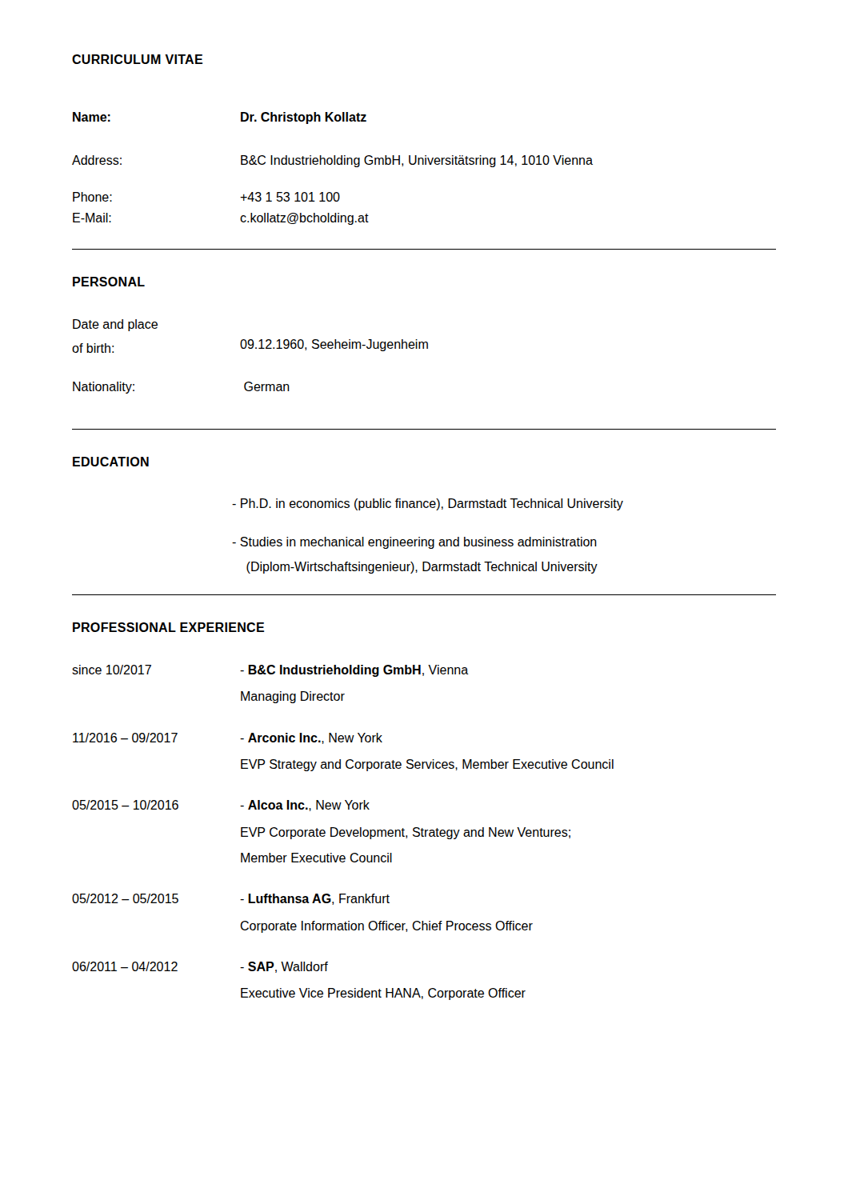CURRICULUM VITAE
| Name: | Dr. Christoph Kollatz |
| Address: | B&C Industrieholding GmbH, Universitätsring 14, 1010 Vienna |
| Phone: | +43 1 53 101 100 |
| E-Mail: | c.kollatz@bcholding.at |
PERSONAL
| Date and place of birth: | 09.12.1960, Seeheim-Jugenheim |
| Nationality: | German |
EDUCATION
- Ph.D. in economics (public finance), Darmstadt Technical University
- Studies in mechanical engineering and business administration
(Diplom-Wirtschaftsingenieur), Darmstadt Technical University
PROFESSIONAL EXPERIENCE
| since 10/2017 | - B&C Industrieholding GmbH , Vienna |
| | Managing Director |
| 11/2016 – 09/2017 | - Arconic Inc. , New York |
| | EVP Strategy and Corporate Services, Member Executive Council |
| 05/2015 – 10/2016 | - Alcoa Inc. , New York |
| | EVP Corporate Development, Strategy and New Ventures; |
| | Member Executive Council |
| 05/2012 – 05/2015 | - Lufthansa AG , Frankfurt |
| | Corporate Information Officer, Chief Process Officer |
| 06/2011 – 04/2012 | - SAP , Walldorf |
| | Executive Vice President HANA, Corporate Officer |